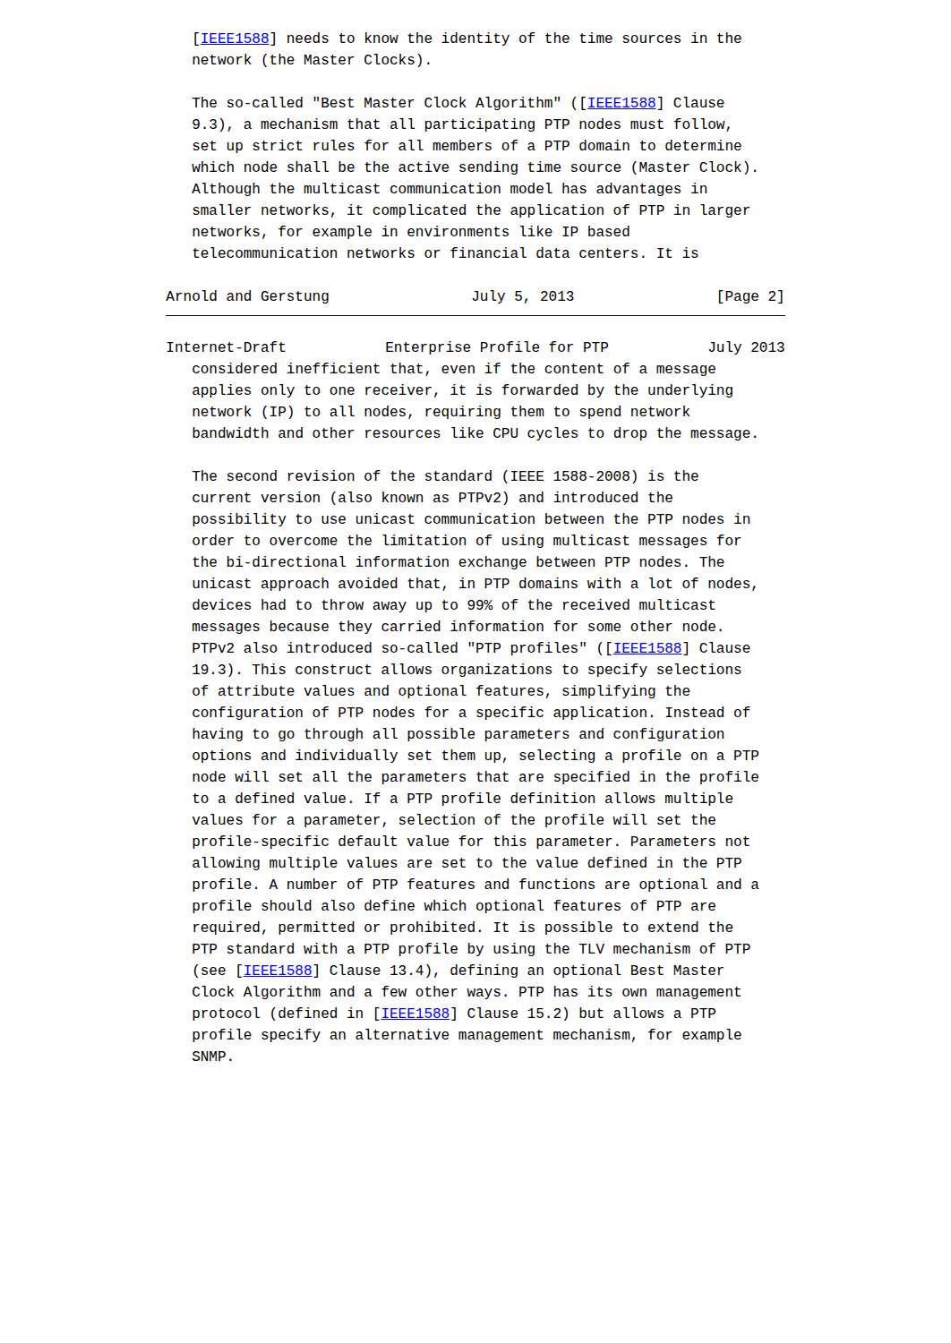[IEEE1588] needs to know the identity of the time sources in the network (the Master Clocks).
The so-called "Best Master Clock Algorithm" ([IEEE1588] Clause 9.3), a mechanism that all participating PTP nodes must follow, set up strict rules for all members of a PTP domain to determine which node shall be the active sending time source (Master Clock). Although the multicast communication model has advantages in smaller networks, it complicated the application of PTP in larger networks, for example in environments like IP based telecommunication networks or financial data centers. It is
Arnold and Gerstung July 5, 2013[Page 2]
Internet-Draft Enterprise Profile for PTP July 2013
considered inefficient that, even if the content of a message applies only to one receiver, it is forwarded by the underlying network (IP) to all nodes, requiring them to spend network bandwidth and other resources like CPU cycles to drop the message.
The second revision of the standard (IEEE 1588-2008) is the current version (also known as PTPv2) and introduced the possibility to use unicast communication between the PTP nodes in order to overcome the limitation of using multicast messages for the bi-directional information exchange between PTP nodes. The unicast approach avoided that, in PTP domains with a lot of nodes, devices had to throw away up to 99% of the received multicast messages because they carried information for some other node. PTPv2 also introduced so-called "PTP profiles" ([IEEE1588] Clause 19.3). This construct allows organizations to specify selections of attribute values and optional features, simplifying the configuration of PTP nodes for a specific application. Instead of having to go through all possible parameters and configuration options and individually set them up, selecting a profile on a PTP node will set all the parameters that are specified in the profile to a defined value. If a PTP profile definition allows multiple values for a parameter, selection of the profile will set the profile-specific default value for this parameter. Parameters not allowing multiple values are set to the value defined in the PTP profile. A number of PTP features and functions are optional and a profile should also define which optional features of PTP are required, permitted or prohibited. It is possible to extend the PTP standard with a PTP profile by using the TLV mechanism of PTP (see [IEEE1588] Clause 13.4), defining an optional Best Master Clock Algorithm and a few other ways. PTP has its own management protocol (defined in [IEEE1588] Clause 15.2) but allows a PTP profile specify an alternative management mechanism, for example SNMP.